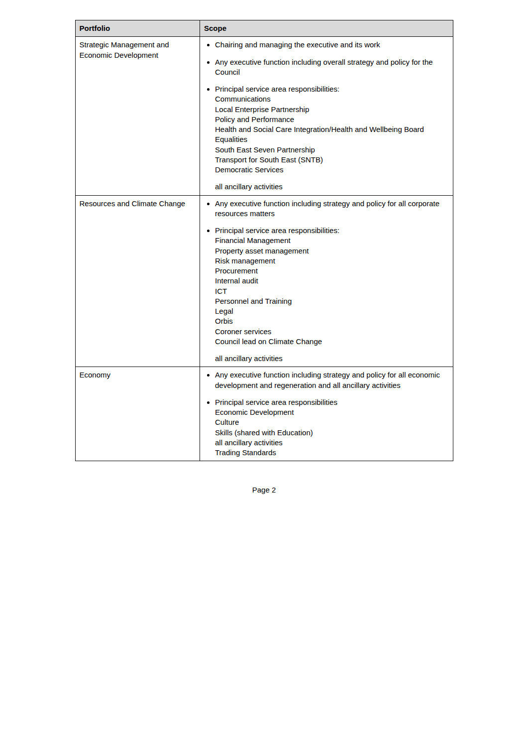| Portfolio | Scope |
| --- | --- |
| Strategic Management and Economic Development | Chairing and managing the executive and its work Any executive function including overall strategy and policy for the Council Principal service area responsibilities: Communications Local Enterprise Partnership Policy and Performance Health and Social Care Integration/Health and Wellbeing Board Equalities South East Seven Partnership Transport for South East (SNTB) Democratic Services all ancillary activities |
| Resources and Climate Change | Any executive function including strategy and policy for all corporate resources matters Principal service area responsibilities: Financial Management Property asset management Risk management Procurement Internal audit ICT Personnel and Training Legal Orbis Coroner services Council lead on Climate Change all ancillary activities |
| Economy | Any executive function including strategy and policy for all economic development and regeneration and all ancillary activities Principal service area responsibilities Economic Development Culture Skills (shared with Education) all ancillary activities Trading Standards |
Page 2